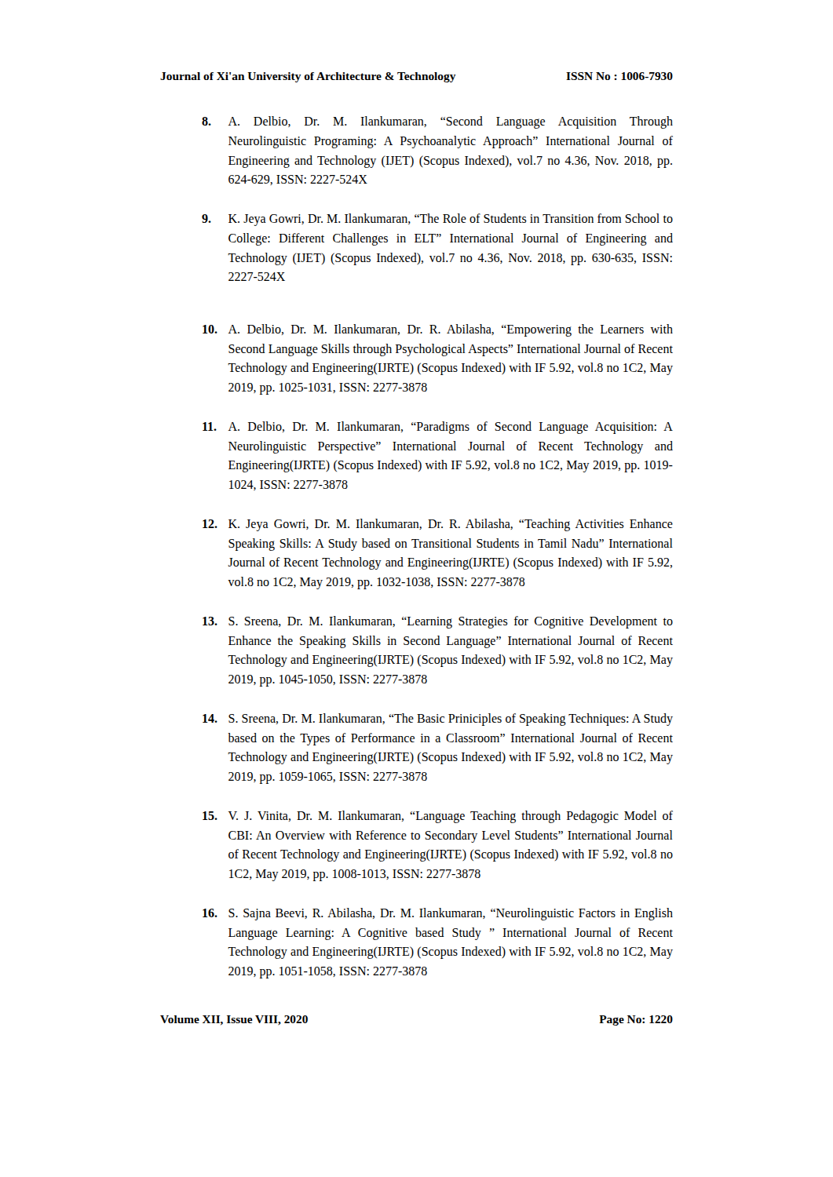Journal of Xi'an University of Architecture & Technology ISSN No : 1006-7930
A. Delbio, Dr. M. Ilankumaran, “Second Language Acquisition Through Neurolinguistic Programing: A Psychoanalytic Approach” International Journal of Engineering and Technology (IJET) (Scopus Indexed), vol.7 no 4.36, Nov. 2018, pp. 624-629, ISSN: 2227-524X
K. Jeya Gowri, Dr. M. Ilankumaran, “The Role of Students in Transition from School to College: Different Challenges in ELT” International Journal of Engineering and Technology (IJET) (Scopus Indexed), vol.7 no 4.36, Nov. 2018, pp. 630-635, ISSN: 2227-524X
A. Delbio, Dr. M. Ilankumaran, Dr. R. Abilasha, “Empowering the Learners with Second Language Skills through Psychological Aspects” International Journal of Recent Technology and Engineering(IJRTE) (Scopus Indexed) with IF 5.92, vol.8 no 1C2, May 2019, pp. 1025-1031, ISSN: 2277-3878
A. Delbio, Dr. M. Ilankumaran, “Paradigms of Second Language Acquisition: A Neurolinguistic Perspective” International Journal of Recent Technology and Engineering(IJRTE) (Scopus Indexed) with IF 5.92, vol.8 no 1C2, May 2019, pp. 1019-1024, ISSN: 2277-3878
K. Jeya Gowri, Dr. M. Ilankumaran, Dr. R. Abilasha, “Teaching Activities Enhance Speaking Skills: A Study based on Transitional Students in Tamil Nadu” International Journal of Recent Technology and Engineering(IJRTE) (Scopus Indexed) with IF 5.92, vol.8 no 1C2, May 2019, pp. 1032-1038, ISSN: 2277-3878
S. Sreena, Dr. M. Ilankumaran, “Learning Strategies for Cognitive Development to Enhance the Speaking Skills in Second Language” International Journal of Recent Technology and Engineering(IJRTE) (Scopus Indexed) with IF 5.92, vol.8 no 1C2, May 2019, pp. 1045-1050, ISSN: 2277-3878
S. Sreena, Dr. M. Ilankumaran, “The Basic Priniciples of Speaking Techniques: A Study based on the Types of Performance in a Classroom” International Journal of Recent Technology and Engineering(IJRTE) (Scopus Indexed) with IF 5.92, vol.8 no 1C2, May 2019, pp. 1059-1065, ISSN: 2277-3878
V. J. Vinita, Dr. M. Ilankumaran, “Language Teaching through Pedagogic Model of CBI: An Overview with Reference to Secondary Level Students” International Journal of Recent Technology and Engineering(IJRTE) (Scopus Indexed) with IF 5.92, vol.8 no 1C2, May 2019, pp. 1008-1013, ISSN: 2277-3878
S. Sajna Beevi, R. Abilasha, Dr. M. Ilankumaran, “Neurolinguistic Factors in English Language Learning: A Cognitive based Study ” International Journal of Recent Technology and Engineering(IJRTE) (Scopus Indexed) with IF 5.92, vol.8 no 1C2, May 2019, pp. 1051-1058, ISSN: 2277-3878
Volume XII, Issue VIII, 2020 Page No: 1220